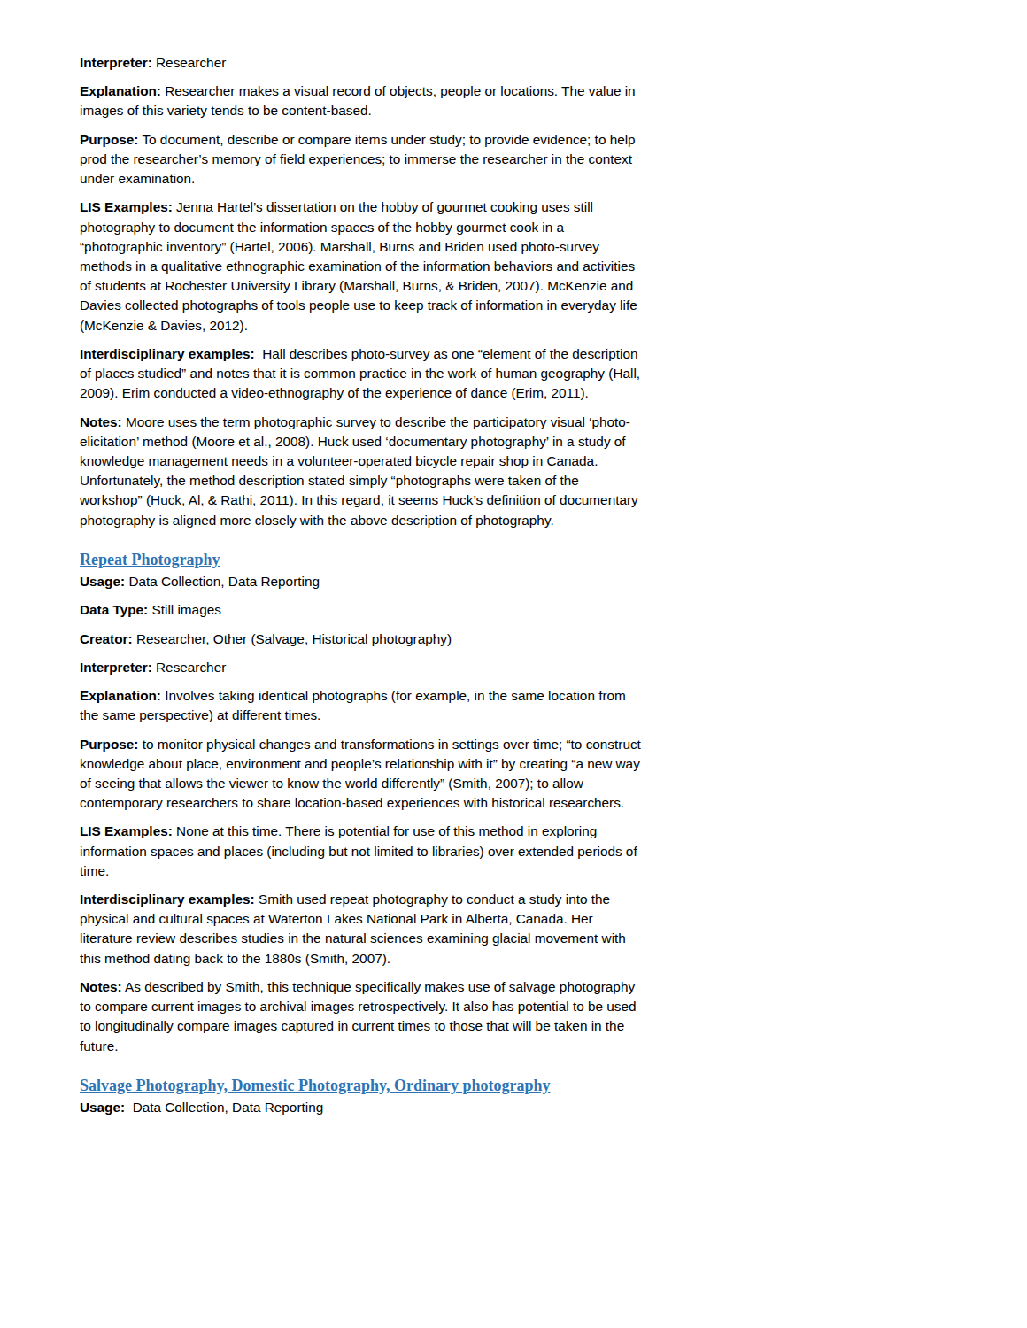Interpreter: Researcher
Explanation: Researcher makes a visual record of objects, people or locations. The value in images of this variety tends to be content-based.
Purpose: To document, describe or compare items under study; to provide evidence; to help prod the researcher’s memory of field experiences; to immerse the researcher in the context under examination.
LIS Examples: Jenna Hartel’s dissertation on the hobby of gourmet cooking uses still photography to document the information spaces of the hobby gourmet cook in a “photographic inventory” (Hartel, 2006). Marshall, Burns and Briden used photo-survey methods in a qualitative ethnographic examination of the information behaviors and activities of students at Rochester University Library (Marshall, Burns, & Briden, 2007). McKenzie and Davies collected photographs of tools people use to keep track of information in everyday life (McKenzie & Davies, 2012).
Interdisciplinary examples: Hall describes photo-survey as one “element of the description of places studied” and notes that it is common practice in the work of human geography (Hall, 2009). Erim conducted a video-ethnography of the experience of dance (Erim, 2011).
Notes: Moore uses the term photographic survey to describe the participatory visual ‘photo-elicitation’ method (Moore et al., 2008). Huck used ‘documentary photography’ in a study of knowledge management needs in a volunteer-operated bicycle repair shop in Canada. Unfortunately, the method description stated simply “photographs were taken of the workshop” (Huck, Al, & Rathi, 2011). In this regard, it seems Huck’s definition of documentary photography is aligned more closely with the above description of photography.
Repeat Photography
Usage: Data Collection, Data Reporting
Data Type: Still images
Creator: Researcher, Other (Salvage, Historical photography)
Interpreter: Researcher
Explanation: Involves taking identical photographs (for example, in the same location from the same perspective) at different times.
Purpose: to monitor physical changes and transformations in settings over time; “to construct knowledge about place, environment and people’s relationship with it” by creating “a new way of seeing that allows the viewer to know the world differently” (Smith, 2007); to allow contemporary researchers to share location-based experiences with historical researchers.
LIS Examples: None at this time. There is potential for use of this method in exploring information spaces and places (including but not limited to libraries) over extended periods of time.
Interdisciplinary examples: Smith used repeat photography to conduct a study into the physical and cultural spaces at Waterton Lakes National Park in Alberta, Canada. Her literature review describes studies in the natural sciences examining glacial movement with this method dating back to the 1880s (Smith, 2007).
Notes: As described by Smith, this technique specifically makes use of salvage photography to compare current images to archival images retrospectively. It also has potential to be used to longitudinally compare images captured in current times to those that will be taken in the future.
Salvage Photography, Domestic Photography, Ordinary photography
Usage: Data Collection, Data Reporting